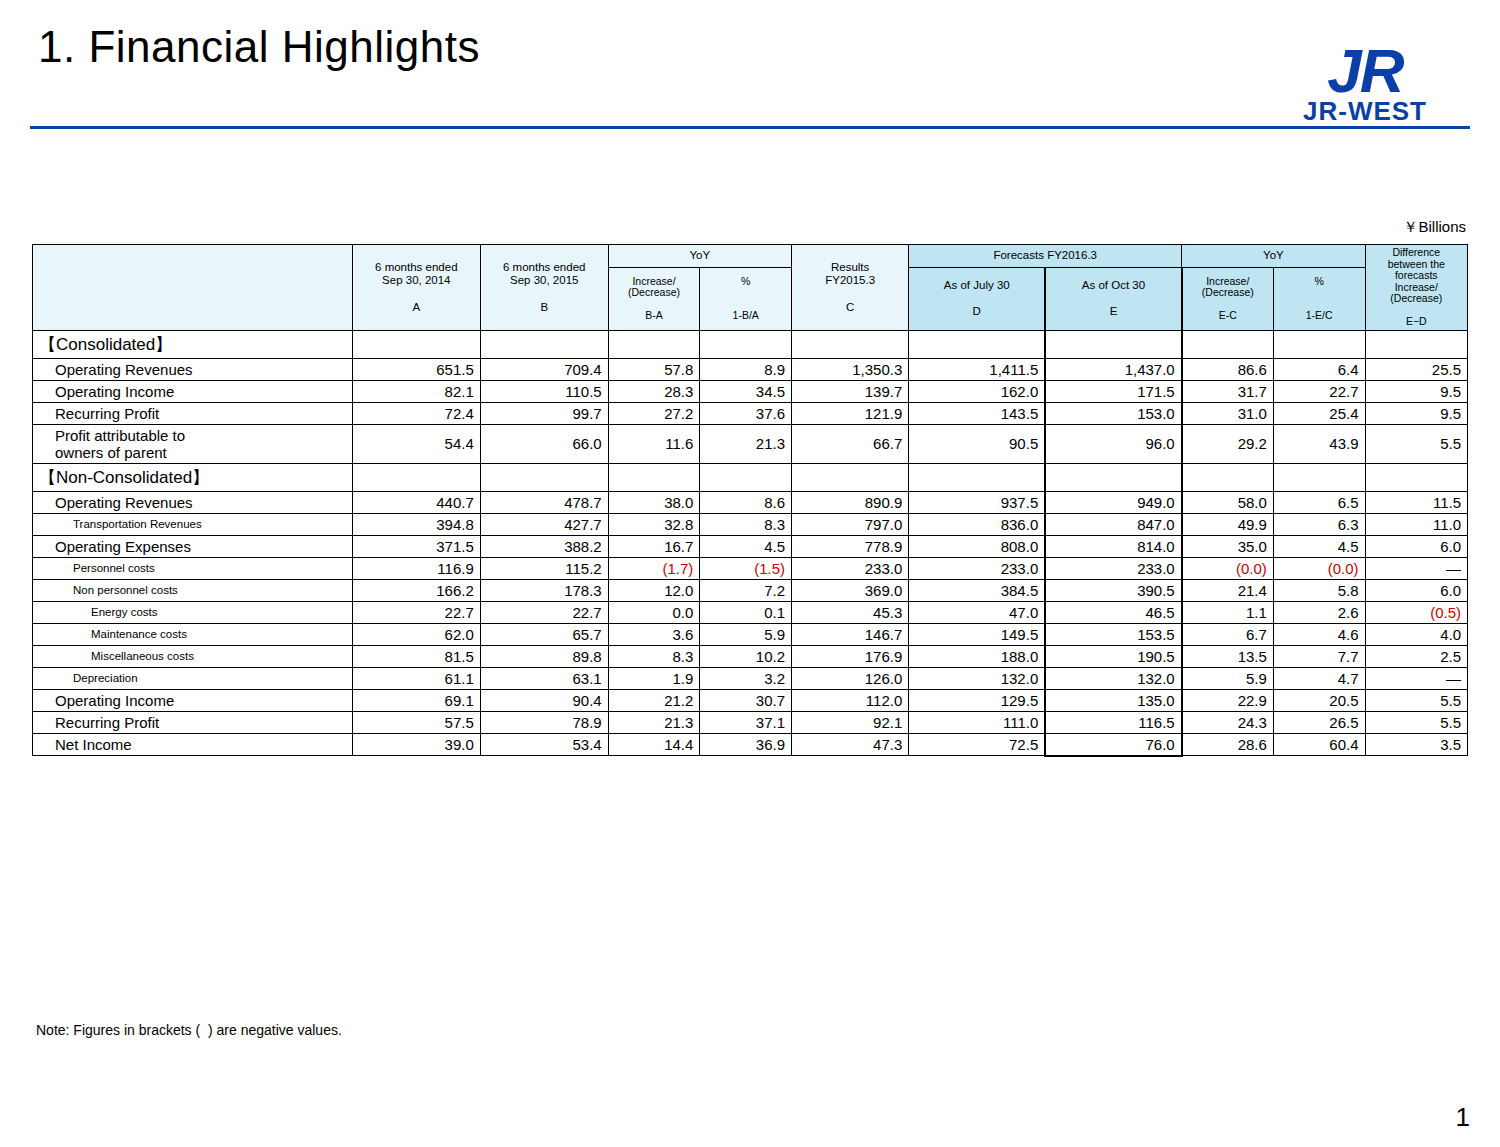1. Financial Highlights
JR
JR-WEST
￥Billions
| | 6 months ended Sep 30, 2014 A | 6 months ended Sep 30, 2015 B | YoY | Results FY2015.3 C | Forecasts FY2016.3 | YoY | Difference between the forecasts Increase/ (Decrease) E−D |
| --- | --- | --- | --- | --- | --- | --- | --- |
| Increase/ (Decrease) B-A | % 1-B/A | As of July 30 D | As of Oct 30 E | Increase/ (Decrease) E-C | % 1-E/C |
| 【Consolidated】 | | | | | | | | | | |
| Operating Revenues | 651.5 | 709.4 | 57.8 | 8.9 | 1,350.3 | 1,411.5 | 1,437.0 | 86.6 | 6.4 | 25.5 |
| Operating Income | 82.1 | 110.5 | 28.3 | 34.5 | 139.7 | 162.0 | 171.5 | 31.7 | 22.7 | 9.5 |
| Recurring Profit | 72.4 | 99.7 | 27.2 | 37.6 | 121.9 | 143.5 | 153.0 | 31.0 | 25.4 | 9.5 |
| Profit attributable to owners of parent | 54.4 | 66.0 | 11.6 | 21.3 | 66.7 | 90.5 | 96.0 | 29.2 | 43.9 | 5.5 |
| 【Non-Consolidated】 | | | | | | | | | | |
| Operating Revenues | 440.7 | 478.7 | 38.0 | 8.6 | 890.9 | 937.5 | 949.0 | 58.0 | 6.5 | 11.5 |
| Transportation Revenues | 394.8 | 427.7 | 32.8 | 8.3 | 797.0 | 836.0 | 847.0 | 49.9 | 6.3 | 11.0 |
| Operating Expenses | 371.5 | 388.2 | 16.7 | 4.5 | 778.9 | 808.0 | 814.0 | 35.0 | 4.5 | 6.0 |
| Personnel costs | 116.9 | 115.2 | (1.7) | (1.5) | 233.0 | 233.0 | 233.0 | (0.0) | (0.0) | — |
| Non personnel costs | 166.2 | 178.3 | 12.0 | 7.2 | 369.0 | 384.5 | 390.5 | 21.4 | 5.8 | 6.0 |
| Energy costs | 22.7 | 22.7 | 0.0 | 0.1 | 45.3 | 47.0 | 46.5 | 1.1 | 2.6 | (0.5) |
| Maintenance costs | 62.0 | 65.7 | 3.6 | 5.9 | 146.7 | 149.5 | 153.5 | 6.7 | 4.6 | 4.0 |
| Miscellaneous costs | 81.5 | 89.8 | 8.3 | 10.2 | 176.9 | 188.0 | 190.5 | 13.5 | 7.7 | 2.5 |
| Depreciation | 61.1 | 63.1 | 1.9 | 3.2 | 126.0 | 132.0 | 132.0 | 5.9 | 4.7 | — |
| Operating Income | 69.1 | 90.4 | 21.2 | 30.7 | 112.0 | 129.5 | 135.0 | 22.9 | 20.5 | 5.5 |
| Recurring Profit | 57.5 | 78.9 | 21.3 | 37.1 | 92.1 | 111.0 | 116.5 | 24.3 | 26.5 | 5.5 |
| Net Income | 39.0 | 53.4 | 14.4 | 36.9 | 47.3 | 72.5 | 76.0 | 28.6 | 60.4 | 3.5 |
Note: Figures in brackets ( ) are negative values.
1